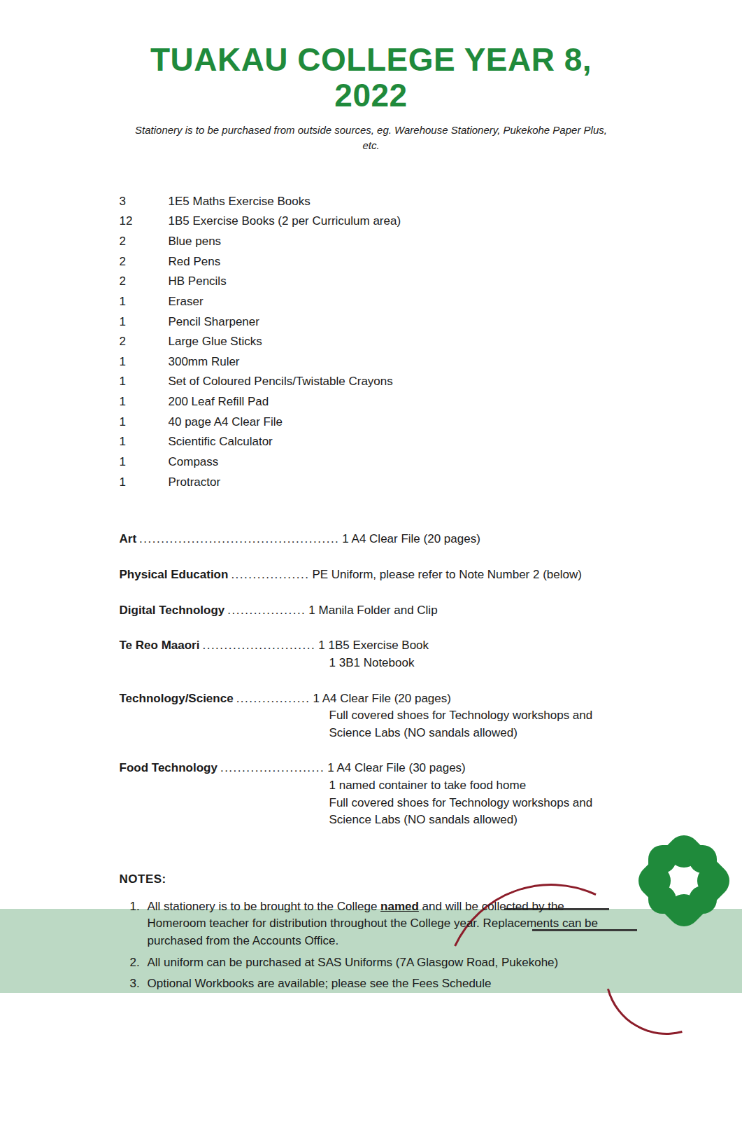TUAKAU COLLEGE YEAR 8, 2022
Stationery is to be purchased from outside sources, eg. Warehouse Stationery, Pukekohe Paper Plus, etc.
| 3 | 1E5 Maths Exercise Books |
| 12 | 1B5 Exercise Books (2 per Curriculum area) |
| 2 | Blue pens |
| 2 | Red Pens |
| 2 | HB Pencils |
| 1 | Eraser |
| 1 | Pencil Sharpener |
| 2 | Large Glue Sticks |
| 1 | 300mm Ruler |
| 1 | Set of Coloured Pencils/Twistable Crayons |
| 1 | 200 Leaf Refill Pad |
| 1 | 40 page A4 Clear File |
| 1 | Scientific Calculator |
| 1 | Compass |
| 1 | Protractor |
Art .............................................. 1 A4 Clear File (20 pages)
Physical Education .................. PE Uniform, please refer to Note Number 2 (below)
Digital Technology .................. 1 Manila Folder and Clip
Te Reo Maaori .......................... 1 1B5 Exercise Book
1 3B1 Notebook
Technology/Science ................. 1 A4 Clear File (20 pages)
Full covered shoes for Technology workshops and Science Labs (NO sandals allowed)
Food Technology ........................ 1 A4 Clear File (30 pages)
1 named container to take food home
Full covered shoes for Technology workshops and Science Labs (NO sandals allowed)
NOTES:
All stationery is to be brought to the College named and will be collected by the Homeroom teacher for distribution throughout the College year. Replacements can be purchased from the Accounts Office.
All uniform can be purchased at SAS Uniforms (7A Glasgow Road, Pukekohe)
Optional Workbooks are available; please see the Fees Schedule